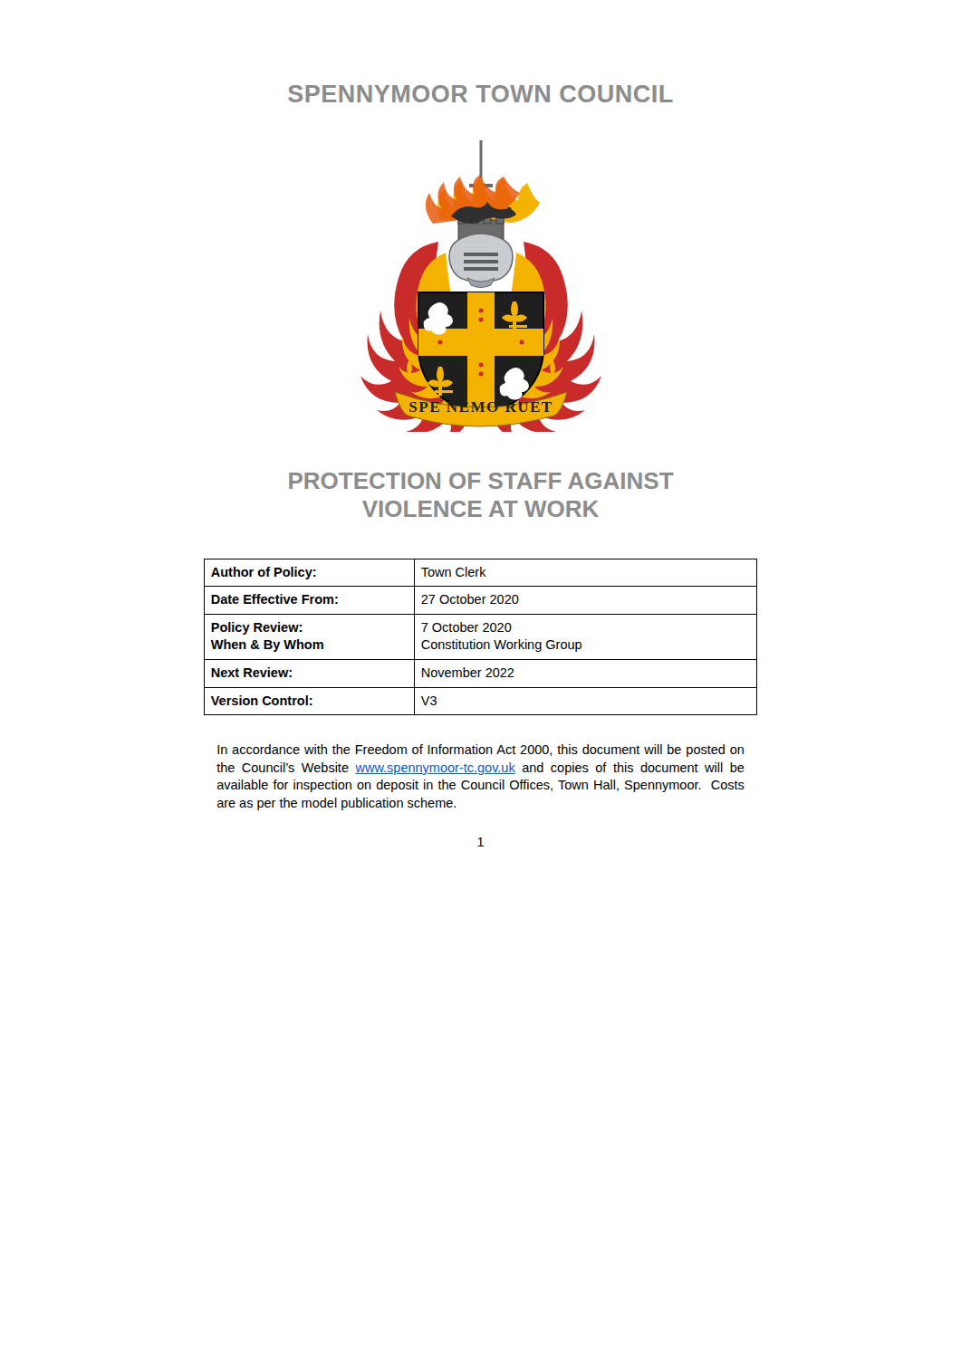SPENNYMOOR TOWN COUNCIL
Spennymoor Town Council coat of arms A heraldic achievement: a knight's helm with red and gold mantling, crested by a salamander in flames atop a tower, above a shield quartered with lions and fleurs-de-lis, and a scroll reading SPE NEMO RUET. SPE NEMO RUET
PROTECTION OF STAFF AGAINST
VIOLENCE AT WORK
| Author of Policy: | Town Clerk |
| Date Effective From: | 27 October 2020 |
| Policy Review: When & By Whom | 7 October 2020 Constitution Working Group |
| Next Review: | November 2022 |
| Version Control: | V3 |
In accordance with the Freedom of Information Act 2000, this document will be posted on the Council’s Website www.spennymoor-tc.gov.uk and copies of this document will be available for inspection on deposit in the Council Offices, Town Hall, Spennymoor. Costs are as per the model publication scheme.
1